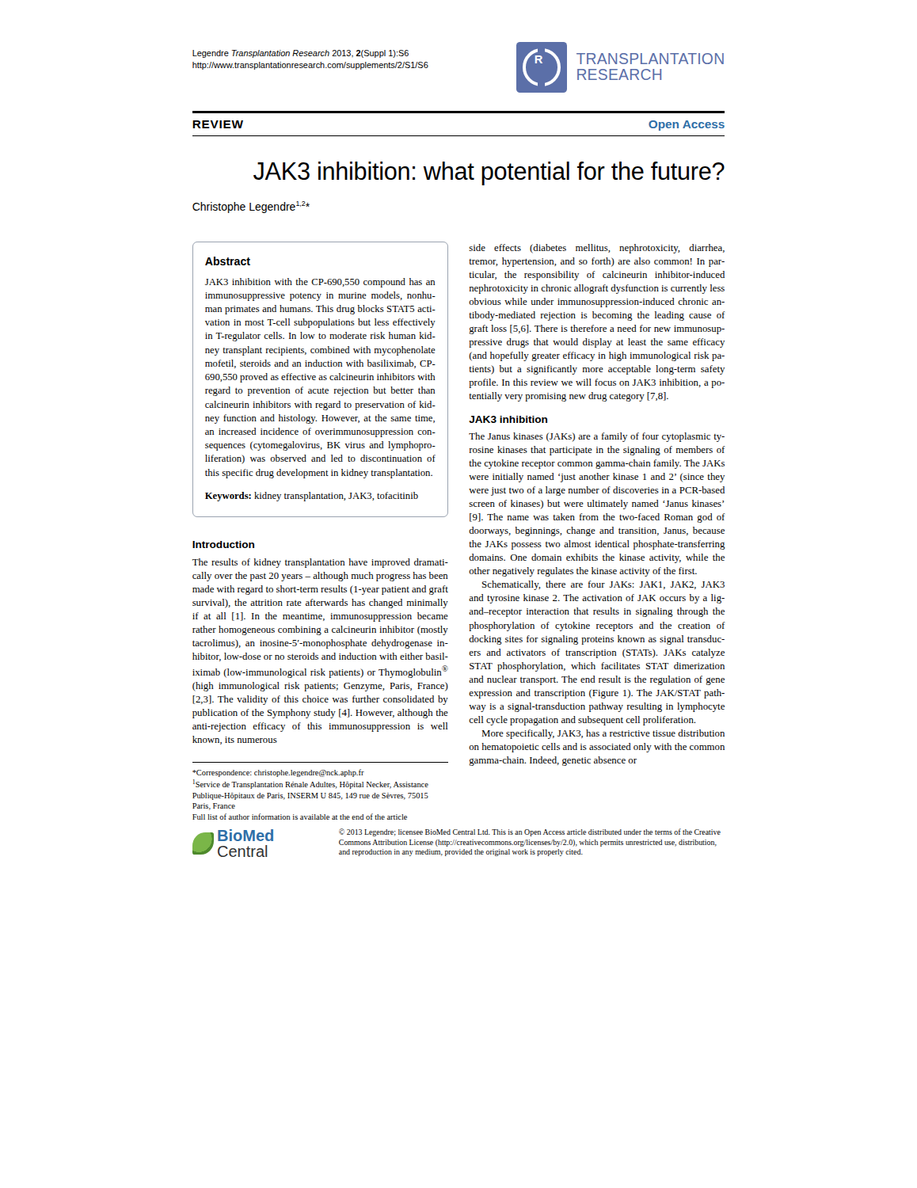Legendre Transplantation Research 2013, 2(Suppl 1):S6
http://www.transplantationresearch.com/supplements/2/S1/S6
R
TRANSPLANTATION RESEARCH
REVIEW
Open Access
JAK3 inhibition: what potential for the future?
Christophe Legendre1,2*
Abstract
JAK3 inhibition with the CP-690,550 compound has an immunosuppressive potency in murine models, nonhuman primates and humans. This drug blocks STAT5 activation in most T-cell subpopulations but less effectively in T-regulator cells. In low to moderate risk human kidney transplant recipients, combined with mycophenolate mofetil, steroids and an induction with basiliximab, CP-690,550 proved as effective as calcineurin inhibitors with regard to prevention of acute rejection but better than calcineurin inhibitors with regard to preservation of kidney function and histology. However, at the same time, an increased incidence of overimmunosuppression consequences (cytomegalovirus, BK virus and lymphoproliferation) was observed and led to discontinuation of this specific drug development in kidney transplantation.
Keywords: kidney transplantation, JAK3, tofacitinib
Introduction
The results of kidney transplantation have improved dramatically over the past 20 years – although much progress has been made with regard to short-term results (1-year patient and graft survival), the attrition rate afterwards has changed minimally if at all [1]. In the meantime, immunosuppression became rather homogeneous combining a calcineurin inhibitor (mostly tacrolimus), an inosine-5′-monophosphate dehydrogenase inhibitor, low-dose or no steroids and induction with either basiliximab (low-immunological risk patients) or Thymoglobulin® (high immunological risk patients; Genzyme, Paris, France) [2,3]. The validity of this choice was further consolidated by publication of the Symphony study [4]. However, although the anti-rejection efficacy of this immunosuppression is well known, its numerous
*Correspondence: christophe.legendre@nck.aphp.fr
1Service de Transplantation Rénale Adultes, Hôpital Necker, Assistance Publique-Hôpitaux de Paris, INSERM U 845, 149 rue de Sèvres, 75015 Paris, France
Full list of author information is available at the end of the article
side effects (diabetes mellitus, nephrotoxicity, diarrhea, tremor, hypertension, and so forth) are also common! In particular, the responsibility of calcineurin inhibitor-induced nephrotoxicity in chronic allograft dysfunction is currently less obvious while under immunosuppression-induced chronic antibody-mediated rejection is becoming the leading cause of graft loss [5,6]. There is therefore a need for new immunosuppressive drugs that would display at least the same efficacy (and hopefully greater efficacy in high immunological risk patients) but a significantly more acceptable long-term safety profile. In this review we will focus on JAK3 inhibition, a potentially very promising new drug category [7,8].
JAK3 inhibition
The Janus kinases (JAKs) are a family of four cytoplasmic tyrosine kinases that participate in the signaling of members of the cytokine receptor common gamma-chain family. The JAKs were initially named ‘just another kinase 1 and 2’ (since they were just two of a large number of discoveries in a PCR-based screen of kinases) but were ultimately named ‘Janus kinases’ [9]. The name was taken from the two-faced Roman god of doorways, beginnings, change and transition, Janus, because the JAKs possess two almost identical phosphate-transferring domains. One domain exhibits the kinase activity, while the other negatively regulates the kinase activity of the first.
Schematically, there are four JAKs: JAK1, JAK2, JAK3 and tyrosine kinase 2. The activation of JAK occurs by a ligand–receptor interaction that results in signaling through the phosphorylation of cytokine receptors and the creation of docking sites for signaling proteins known as signal transducers and activators of transcription (STATs). JAKs catalyze STAT phosphorylation, which facilitates STAT dimerization and nuclear transport. The end result is the regulation of gene expression and transcription (Figure 1). The JAK/STAT pathway is a signal-transduction pathway resulting in lymphocyte cell cycle propagation and subsequent cell proliferation.
More specifically, JAK3, has a restrictive tissue distribution on hematopoietic cells and is associated only with the common gamma-chain. Indeed, genetic absence or
Bio Med Central
© 2013 Legendre; licensee BioMed Central Ltd. This is an Open Access article distributed under the terms of the Creative Commons Attribution License (http://creativecommons.org/licenses/by/2.0), which permits unrestricted use, distribution, and reproduction in any medium, provided the original work is properly cited.